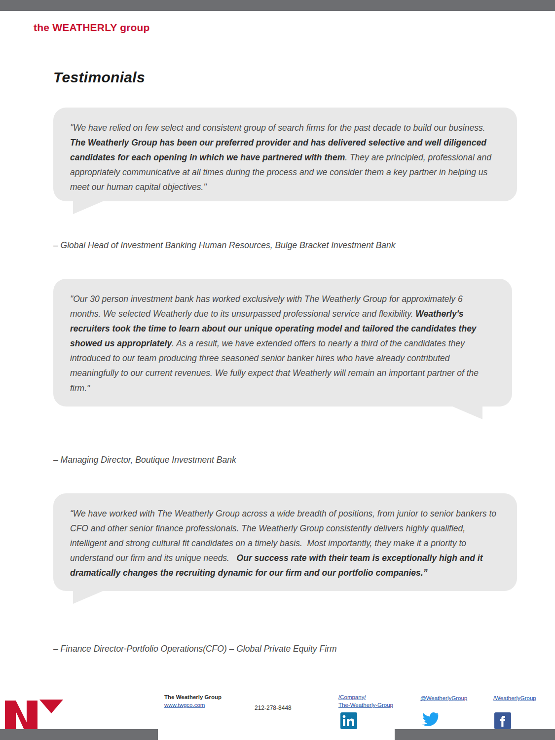the WEATHERLY group
Testimonials
"We have relied on few select and consistent group of search firms for the past decade to build our business. The Weatherly Group has been our preferred provider and has delivered selective and well diligenced candidates for each opening in which we have partnered with them. They are principled, professional and appropriately communicative at all times during the process and we consider them a key partner in helping us meet our human capital objectives."
– Global Head of Investment Banking Human Resources, Bulge Bracket Investment Bank
"Our 30 person investment bank has worked exclusively with The Weatherly Group for approximately 6 months. We selected Weatherly due to its unsurpassed professional service and flexibility. Weatherly's recruiters took the time to learn about our unique operating model and tailored the candidates they showed us appropriately. As a result, we have extended offers to nearly a third of the candidates they introduced to our team producing three seasoned senior banker hires who have already contributed meaningfully to our current revenues. We fully expect that Weatherly will remain an important partner of the firm."
– Managing Director, Boutique Investment Bank
“We have worked with The Weatherly Group across a wide breadth of positions, from junior to senior bankers to CFO and other senior finance professionals. The Weatherly Group consistently delivers highly qualified, intelligent and strong cultural fit candidates on a timely basis. Most importantly, they make it a priority to understand our firm and its unique needs. Our success rate with their team is exceptionally high and it dramatically changes the recruiting dynamic for our firm and our portfolio companies.”
– Finance Director-Portfolio Operations(CFO) – Global Private Equity Firm
The Weatherly Group www.twgco.com
212-278-8448
/Company/
The-Weatherly-Group
@WeatherlyGroup
/WeatherlyGroup